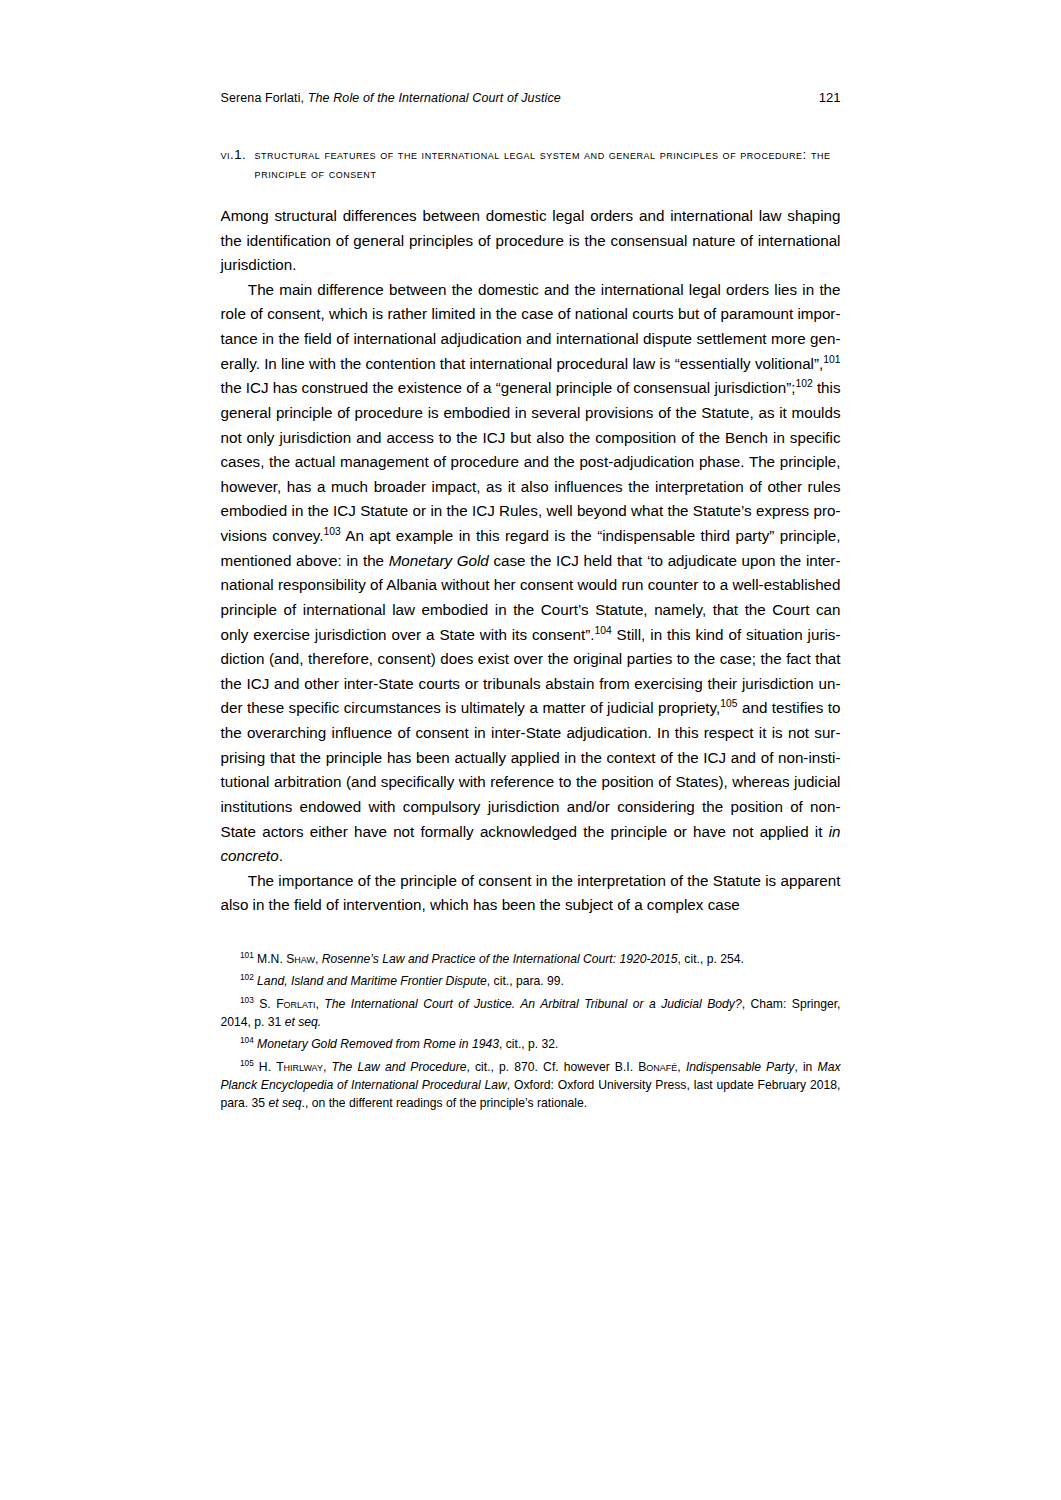Serena Forlati, The Role of the International Court of Justice 121
vi.1. Structural features of the international legal system and general principles of procedure: the principle of consent
Among structural differences between domestic legal orders and international law shaping the identification of general principles of procedure is the consensual nature of international jurisdiction.
The main difference between the domestic and the international legal orders lies in the role of consent, which is rather limited in the case of national courts but of paramount importance in the field of international adjudication and international dispute settlement more generally. In line with the contention that international procedural law is “essentially volitional”,101 the ICJ has construed the existence of a “general principle of consensual jurisdiction”;102 this general principle of procedure is embodied in several provisions of the Statute, as it moulds not only jurisdiction and access to the ICJ but also the composition of the Bench in specific cases, the actual management of procedure and the post-adjudication phase. The principle, however, has a much broader impact, as it also influences the interpretation of other rules embodied in the ICJ Statute or in the ICJ Rules, well beyond what the Statute’s express provisions convey.103 An apt example in this regard is the “indispensable third party” principle, mentioned above: in the Monetary Gold case the ICJ held that ‘to adjudicate upon the international responsibility of Albania without her consent would run counter to a well-established principle of international law embodied in the Court’s Statute, namely, that the Court can only exercise jurisdiction over a State with its consent”.104 Still, in this kind of situation jurisdiction (and, therefore, consent) does exist over the original parties to the case; the fact that the ICJ and other inter-State courts or tribunals abstain from exercising their jurisdiction under these specific circumstances is ultimately a matter of judicial propriety,105 and testifies to the overarching influence of consent in inter-State adjudication. In this respect it is not surprising that the principle has been actually applied in the context of the ICJ and of non-institutional arbitration (and specifically with reference to the position of States), whereas judicial institutions endowed with compulsory jurisdiction and/or considering the position of non-State actors either have not formally acknowledged the principle or have not applied it in concreto.
The importance of the principle of consent in the interpretation of the Statute is apparent also in the field of intervention, which has been the subject of a complex case
101 M.N. Shaw, Rosenne’s Law and Practice of the International Court: 1920-2015, cit., p. 254.
102 Land, Island and Maritime Frontier Dispute, cit., para. 99.
103 S. Forlati, The International Court of Justice. An Arbitral Tribunal or a Judicial Body?, Cham: Springer, 2014, p. 31 et seq.
104 Monetary Gold Removed from Rome in 1943, cit., p. 32.
105 H. Thirlway, The Law and Procedure, cit., p. 870. Cf. however B.I. Bonafé, Indispensable Party, in Max Planck Encyclopedia of International Procedural Law, Oxford: Oxford University Press, last update February 2018, para. 35 et seq., on the different readings of the principle’s rationale.